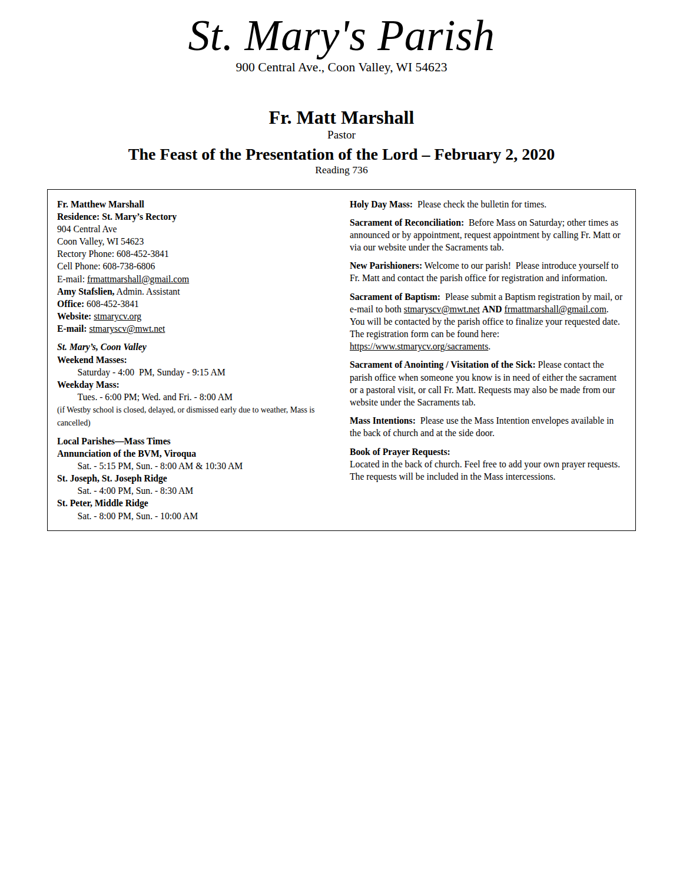St. Mary's Parish
900 Central Ave., Coon Valley, WI 54623
Fr. Matt Marshall
Pastor
The Feast of the Presentation of the Lord – February 2, 2020
Reading 736
Fr. Matthew Marshall
Residence: St. Mary’s Rectory
904 Central Ave
Coon Valley, WI 54623
Rectory Phone: 608-452-3841
Cell Phone: 608-738-6806
E-mail: frmattmarshall@gmail.com
Amy Stafslien, Admin. Assistant
Office: 608-452-3841
Website: stmarycv.org
E-mail: stmaryscv@mwt.net
St. Mary’s, Coon Valley
Weekend Masses:
Saturday - 4:00 PM, Sunday - 9:15 AM Weekday Mass:
Tues. - 6:00 PM; Wed. and Fri. - 8:00 AM (if Westby school is closed, delayed, or dismissed early due to weather, Mass is cancelled)
Local Parishes—Mass Times
Annunciation of the BVM, Viroqua
Sat. - 5:15 PM, Sun. - 8:00 AM & 10:30 AM St. Joseph, St. Joseph Ridge
Sat. - 4:00 PM, Sun. - 8:30 AM St. Peter, Middle Ridge
Sat. - 8:00 PM, Sun. - 10:00 AM
Holy Day Mass: Please check the bulletin for times.
Sacrament of Reconciliation: Before Mass on Saturday; other times as announced or by appointment, request appointment by calling Fr. Matt or via our website under the Sacraments tab.
New Parishioners: Welcome to our parish! Please introduce yourself to Fr. Matt and contact the parish office for registration and information.
Sacrament of Baptism: Please submit a Baptism registration by mail, or e-mail to both stmaryscv@mwt.net AND frmattmarshall@gmail.com. You will be contacted by the parish office to finalize your requested date. The registration form can be found here: https://www.stmarycv.org/sacraments.
Sacrament of Anointing / Visitation of the Sick: Please contact the parish office when someone you know is in need of either the sacrament or a pastoral visit, or call Fr. Matt. Requests may also be made from our website under the Sacraments tab.
Mass Intentions: Please use the Mass Intention envelopes available in the back of church and at the side door.
Book of Prayer Requests:
Located in the back of church. Feel free to add your own prayer requests. The requests will be included in the Mass intercessions.